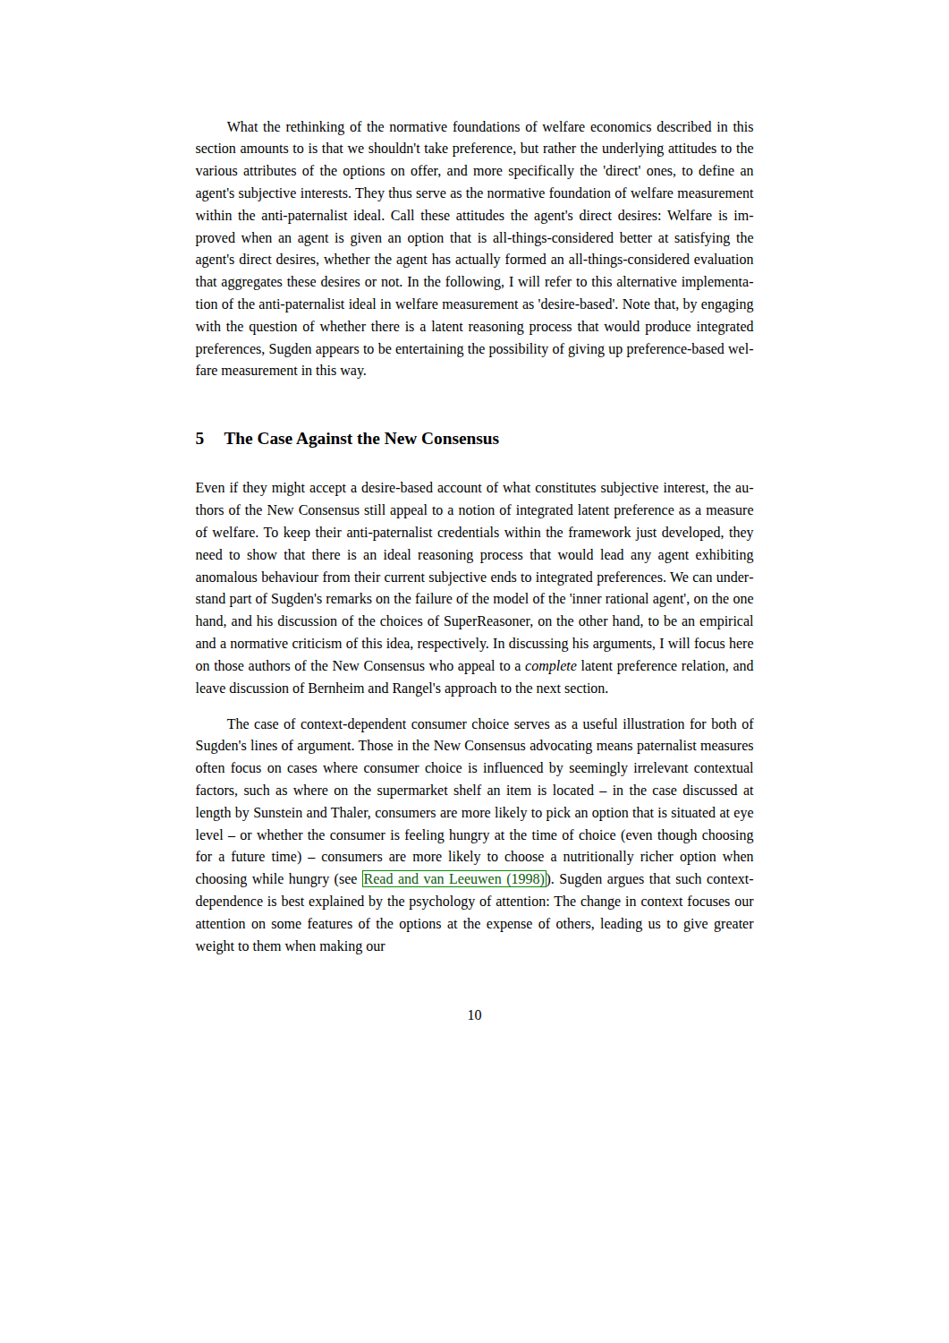What the rethinking of the normative foundations of welfare economics described in this section amounts to is that we shouldn't take preference, but rather the underlying attitudes to the various attributes of the options on offer, and more specifically the 'direct' ones, to define an agent's subjective interests. They thus serve as the normative foundation of welfare measurement within the anti-paternalist ideal. Call these attitudes the agent's direct desires: Welfare is improved when an agent is given an option that is all-things-considered better at satisfying the agent's direct desires, whether the agent has actually formed an all-things-considered evaluation that aggregates these desires or not. In the following, I will refer to this alternative implementation of the anti-paternalist ideal in welfare measurement as 'desire-based'. Note that, by engaging with the question of whether there is a latent reasoning process that would produce integrated preferences, Sugden appears to be entertaining the possibility of giving up preference-based welfare measurement in this way.
5 The Case Against the New Consensus
Even if they might accept a desire-based account of what constitutes subjective interest, the authors of the New Consensus still appeal to a notion of integrated latent preference as a measure of welfare. To keep their anti-paternalist credentials within the framework just developed, they need to show that there is an ideal reasoning process that would lead any agent exhibiting anomalous behaviour from their current subjective ends to integrated preferences. We can understand part of Sugden's remarks on the failure of the model of the 'inner rational agent', on the one hand, and his discussion of the choices of SuperReasoner, on the other hand, to be an empirical and a normative criticism of this idea, respectively. In discussing his arguments, I will focus here on those authors of the New Consensus who appeal to a complete latent preference relation, and leave discussion of Bernheim and Rangel's approach to the next section.
The case of context-dependent consumer choice serves as a useful illustration for both of Sugden's lines of argument. Those in the New Consensus advocating means paternalist measures often focus on cases where consumer choice is influenced by seemingly irrelevant contextual factors, such as where on the supermarket shelf an item is located – in the case discussed at length by Sunstein and Thaler, consumers are more likely to pick an option that is situated at eye level – or whether the consumer is feeling hungry at the time of choice (even though choosing for a future time) – consumers are more likely to choose a nutritionally richer option when choosing while hungry (see Read and van Leeuwen (1998)). Sugden argues that such context-dependence is best explained by the psychology of attention: The change in context focuses our attention on some features of the options at the expense of others, leading us to give greater weight to them when making our
10